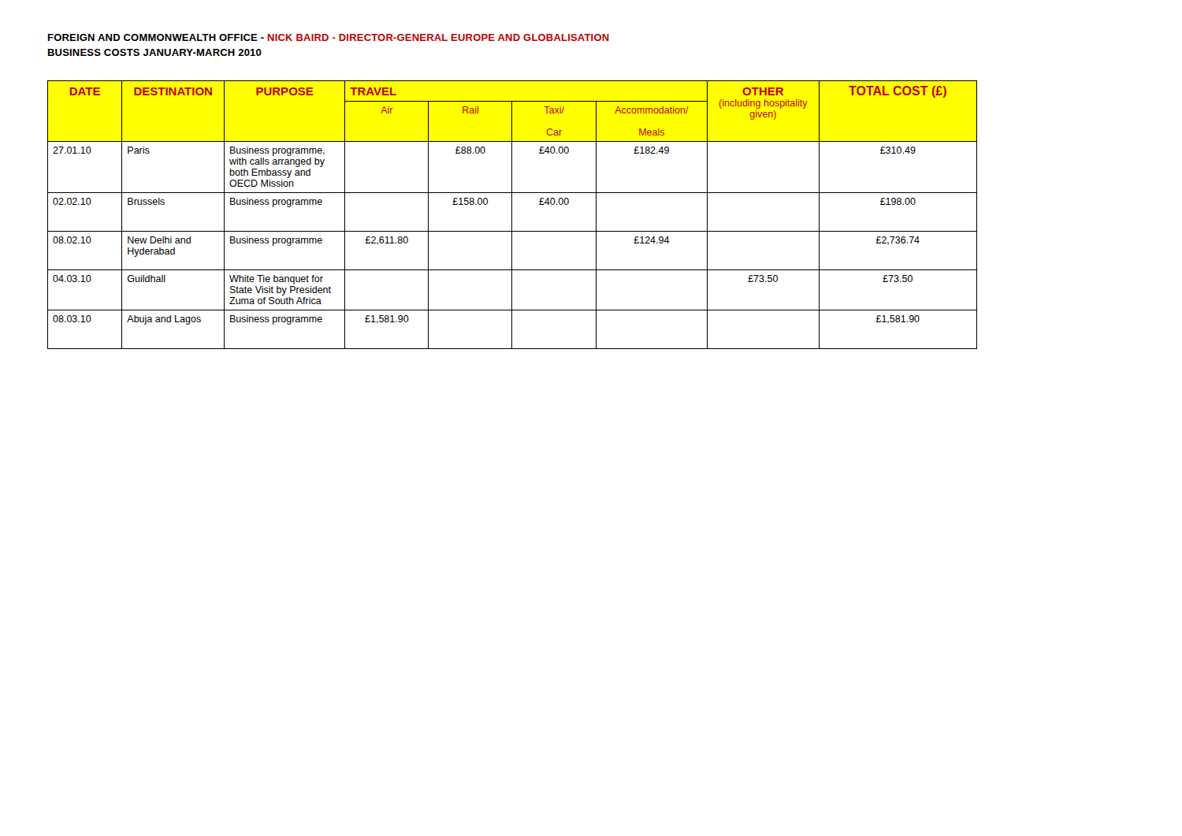FOREIGN AND COMMONWEALTH OFFICE - NICK BAIRD - DIRECTOR-GENERAL EUROPE AND GLOBALISATION
BUSINESS COSTS JANUARY-MARCH 2010
| DATE | DESTINATION | PURPOSE | TRAVEL | OTHER (including hospitality given) | TOTAL COST (£) |
| --- | --- | --- | --- | --- | --- |
| Air | Rail | Taxi/ Car | Accommodation/ Meals |
| 27.01.10 | Paris | Business programme, with calls arranged by both Embassy and OECD Mission | | £88.00 | £40.00 | £182.49 | | £310.49 |
| 02.02.10 | Brussels | Business programme | | £158.00 | £40.00 | | | £198.00 |
| 08.02.10 | New Delhi and Hyderabad | Business programme | £2,611.80 | | | £124.94 | | £2,736.74 |
| 04.03.10 | Guildhall | White Tie banquet for State Visit by President Zuma of South Africa | | | | | £73.50 | £73.50 |
| 08.03.10 | Abuja and Lagos | Business programme | £1,581.90 | | | | | £1,581.90 |